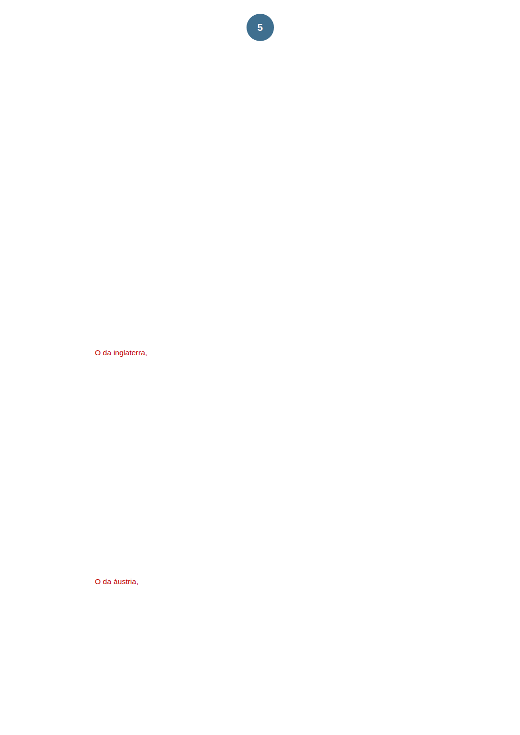5
O da inglaterra,
O da áustria,